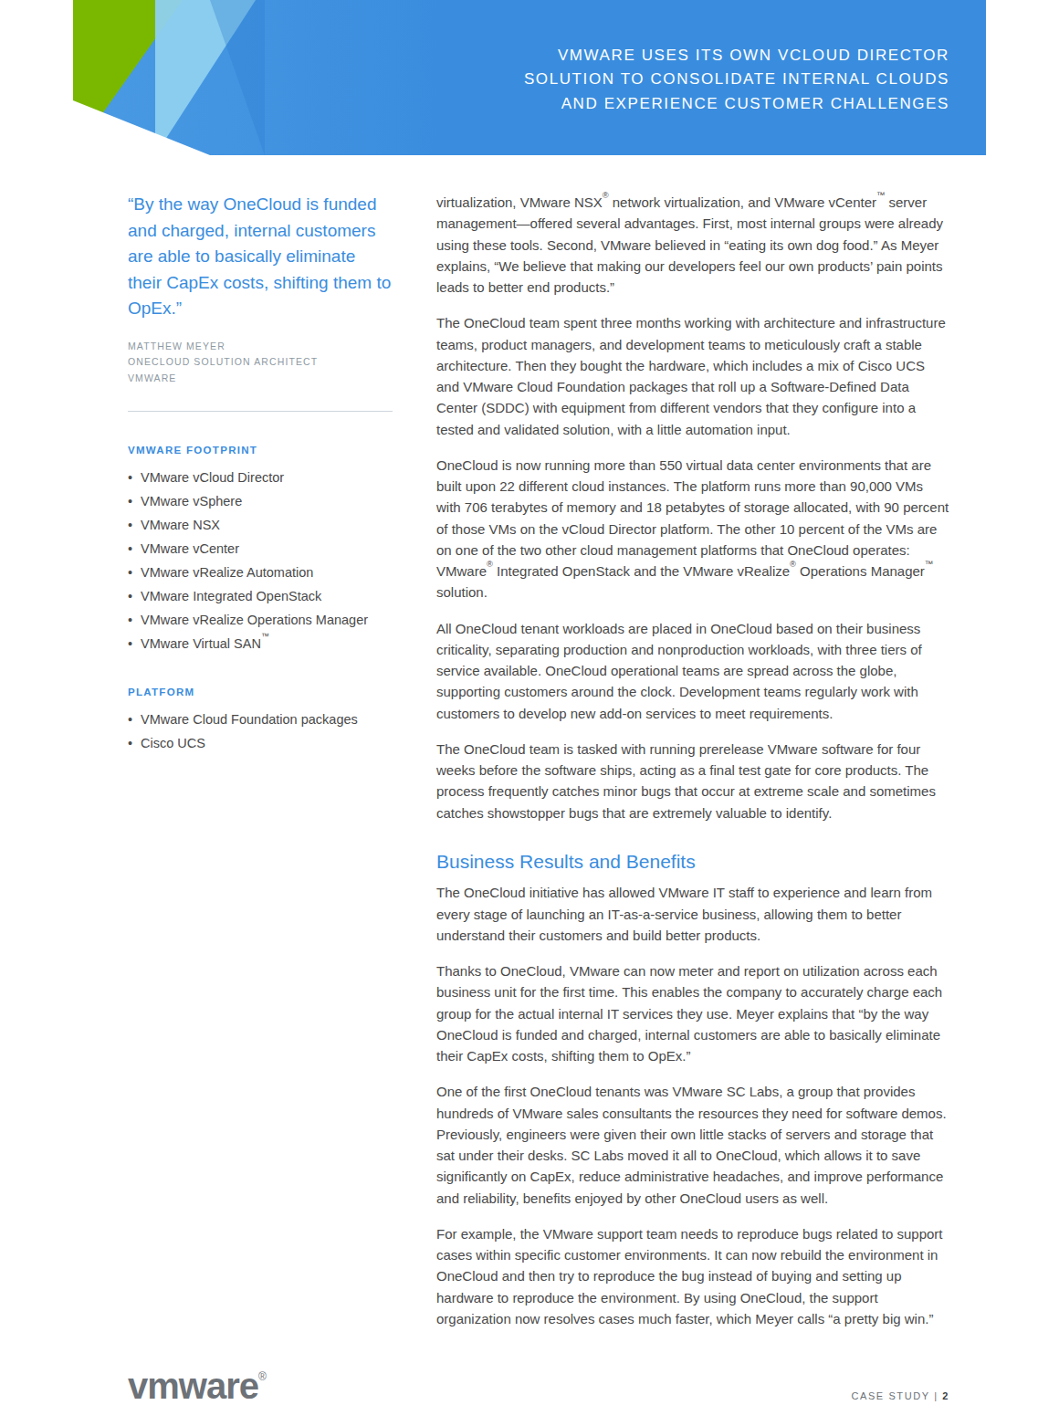VMware Uses Its Own vCloud Director
Solution to Consolidate Internal Clouds
and Experience Customer Challenges
“By the way OneCloud is funded and charged, internal customers are able to basically eliminate their CapEx costs, shifting them to OpEx.”
Matthew Meyer
OneCloud Solution Architect
VMware
VMware Footprint
VMware vCloud Director
VMware vSphere
VMware NSX
VMware vCenter
VMware vRealize Automation
VMware Integrated OpenStack
VMware vRealize Operations Manager
VMware Virtual SAN™
Platform
VMware Cloud Foundation packages
Cisco UCS
virtualization, VMware NSX® network virtualization, and VMware vCenter™ server management—offered several advantages. First, most internal groups were already using these tools. Second, VMware believed in “eating its own dog food.” As Meyer explains, “We believe that making our developers feel our own products’ pain points leads to better end products.”
The OneCloud team spent three months working with architecture and infrastructure teams, product managers, and development teams to meticulously craft a stable architecture. Then they bought the hardware, which includes a mix of Cisco UCS and VMware Cloud Foundation packages that roll up a Software-Defined Data Center (SDDC) with equipment from different vendors that they configure into a tested and validated solution, with a little automation input.
OneCloud is now running more than 550 virtual data center environments that are built upon 22 different cloud instances. The platform runs more than 90,000 VMs with 706 terabytes of memory and 18 petabytes of storage allocated, with 90 percent of those VMs on the vCloud Director platform. The other 10 percent of the VMs are on one of the two other cloud management platforms that OneCloud operates: VMware® Integrated OpenStack and the VMware vRealize® Operations Manager™ solution.
All OneCloud tenant workloads are placed in OneCloud based on their business criticality, separating production and nonproduction workloads, with three tiers of service available. OneCloud operational teams are spread across the globe, supporting customers around the clock. Development teams regularly work with customers to develop new add-on services to meet requirements.
The OneCloud team is tasked with running prerelease VMware software for four weeks before the software ships, acting as a final test gate for core products. The process frequently catches minor bugs that occur at extreme scale and sometimes catches showstopper bugs that are extremely valuable to identify.
Business Results and Benefits
The OneCloud initiative has allowed VMware IT staff to experience and learn from every stage of launching an IT-as-a-service business, allowing them to better understand their customers and build better products.
Thanks to OneCloud, VMware can now meter and report on utilization across each business unit for the first time. This enables the company to accurately charge each group for the actual internal IT services they use. Meyer explains that “by the way OneCloud is funded and charged, internal customers are able to basically eliminate their CapEx costs, shifting them to OpEx.”
One of the first OneCloud tenants was VMware SC Labs, a group that provides hundreds of VMware sales consultants the resources they need for software demos. Previously, engineers were given their own little stacks of servers and storage that sat under their desks. SC Labs moved it all to OneCloud, which allows it to save significantly on CapEx, reduce administrative headaches, and improve performance and reliability, benefits enjoyed by other OneCloud users as well.
For example, the VMware support team needs to reproduce bugs related to support cases within specific customer environments. It can now rebuild the environment in OneCloud and then try to reproduce the bug instead of buying and setting up hardware to reproduce the environment. By using OneCloud, the support organization now resolves cases much faster, which Meyer calls “a pretty big win.”
vmware®
Case Study | 2